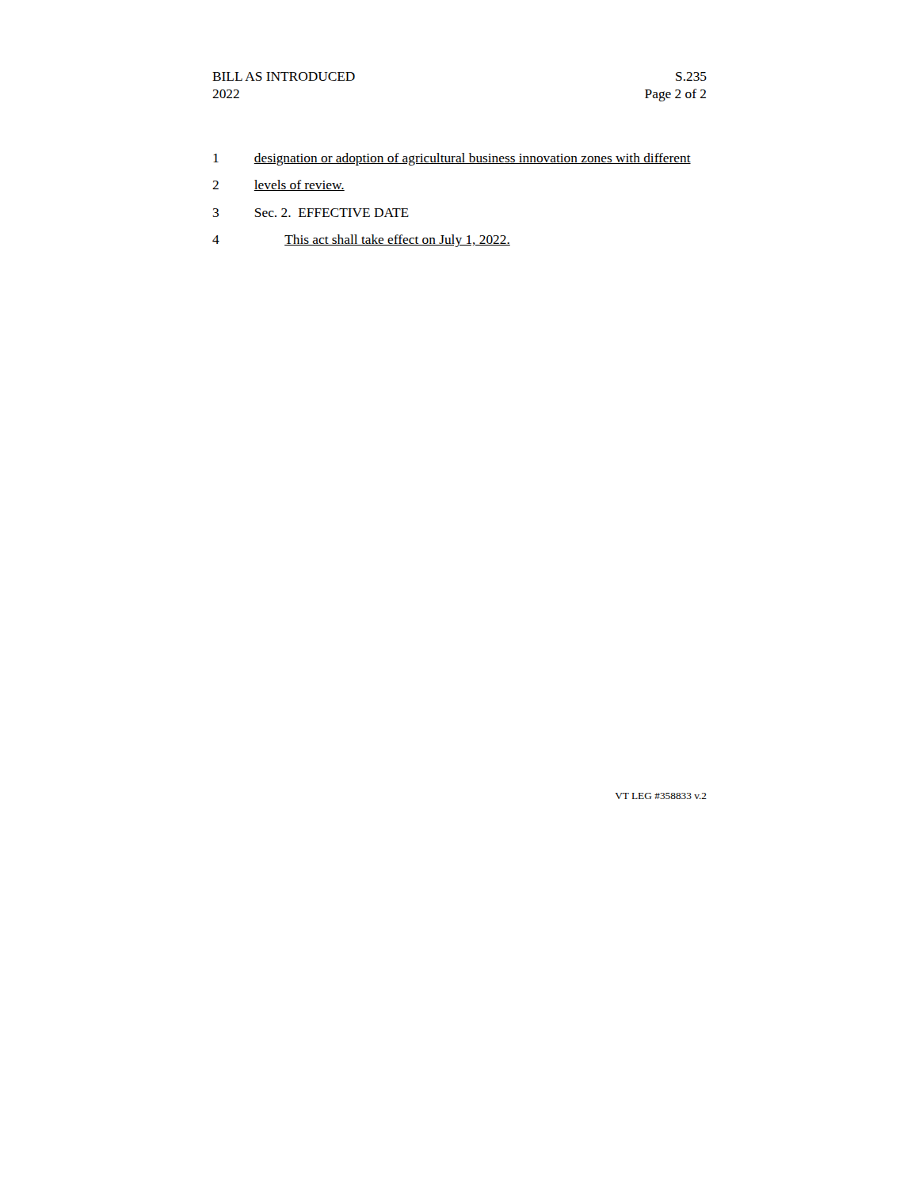BILL AS INTRODUCED 2022
S.235 Page 2 of 2
| 1 | designation or adoption of agricultural business innovation zones with different |
| 2 | levels of review. |
| 3 | Sec. 2. EFFECTIVE DATE |
| 4 | This act shall take effect on July 1, 2022. |
VT LEG #358833 v.2